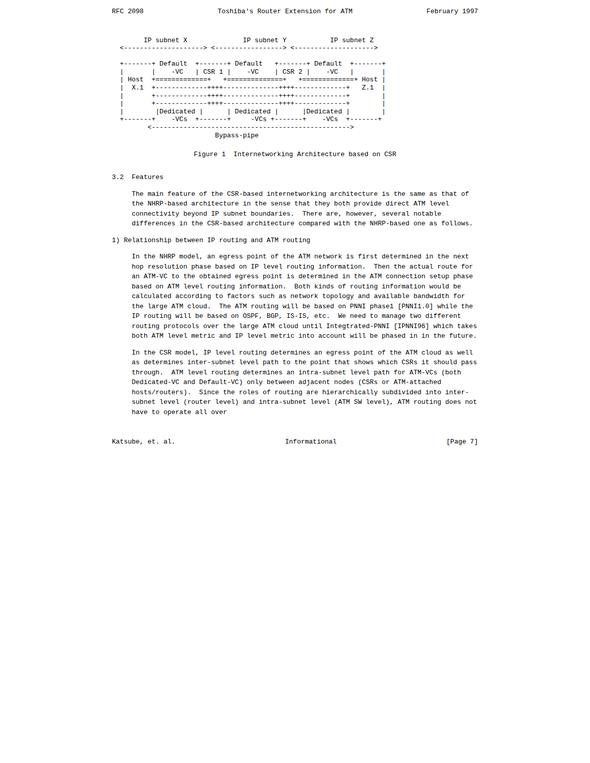RFC 2098 Toshiba's Router Extension for ATM February 1997
        IP subnet X              IP subnet Y           IP subnet Z
  <--------------------> <-----------------> <-------------------->

  +-------+ Default  +-------+ Default   +-------+ Default  +-------+
  |       |    -VC   | CSR 1 |    -VC    | CSR 2 |    -VC   |       |
  | Host  +=============+   +==============+   +=============+ Host |
  |  X.1  +-------------++++--------------++++-------------+   Z.1  |
  |       +-------------++++--------------++++-------------+        |
  |       +-------------++++--------------++++-------------+        |
  |        |Dedicated |      | Dedicated |      |Dedicated |        |
  +-------+    -VCs  +-------+     -VCs +-------+    -VCs  +-------+
         <-------------------------------------------------->
                          Bypass-pipe
Figure 1 Internetworking Architecture based on CSR
3.2 Features
The main feature of the CSR-based internetworking architecture is the same as that of the NHRP-based architecture in the sense that they both provide direct ATM level connectivity beyond IP subnet boundaries. There are, however, several notable differences in the CSR-based architecture compared with the NHRP-based one as follows.
1) Relationship between IP routing and ATM routing
In the NHRP model, an egress point of the ATM network is first determined in the next hop resolution phase based on IP level routing information. Then the actual route for an ATM-VC to the obtained egress point is determined in the ATM connection setup phase based on ATM level routing information. Both kinds of routing information would be calculated according to factors such as network topology and available bandwidth for the large ATM cloud. The ATM routing will be based on PNNI phase1 [PNNI1.0] while the IP routing will be based on OSPF, BGP, IS-IS, etc. We need to manage two different routing protocols over the large ATM cloud until Integtrated-PNNI [IPNNI96] which takes both ATM level metric and IP level metric into account will be phased in in the future.
In the CSR model, IP level routing determines an egress point of the ATM cloud as well as determines inter-subnet level path to the point that shows which CSRs it should pass through. ATM level routing determines an intra-subnet level path for ATM-VCs (both Dedicated-VC and Default-VC) only between adjacent nodes (CSRs or ATM-attached hosts/routers). Since the roles of routing are hierarchically subdivided into inter-subnet level (router level) and intra-subnet level (ATM SW level), ATM routing does not have to operate all over
Katsube, et. al. Informational [Page 7]